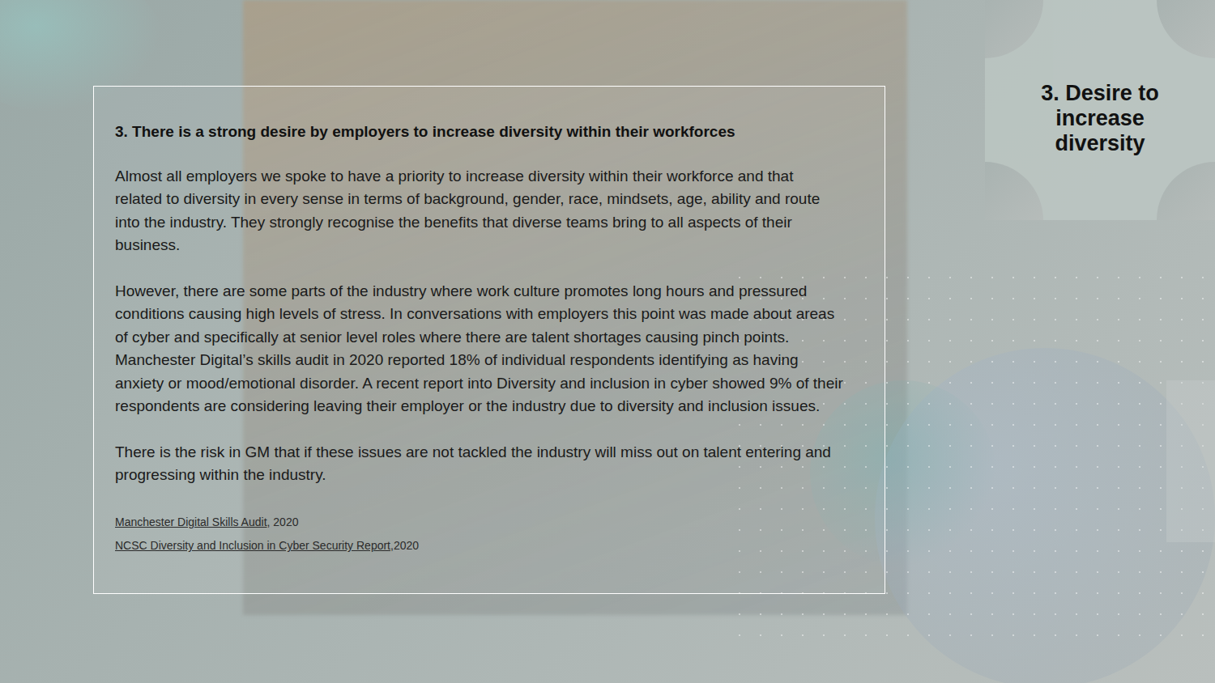3. Desire to
increase
diversity
3. There is a strong desire by employers to increase diversity within their workforces
Almost all employers we spoke to have a priority to increase diversity within their workforce and that related to diversity in every sense in terms of background, gender, race, mindsets, age, ability and route into the industry. They strongly recognise the benefits that diverse teams bring to all aspects of their business.
However, there are some parts of the industry where work culture promotes long hours and pressured conditions causing high levels of stress. In conversations with employers this point was made about areas of cyber and specifically at senior level roles where there are talent shortages causing pinch points. Manchester Digital’s skills audit in 2020 reported 18% of individual respondents identifying as having anxiety or mood/emotional disorder. A recent report into Diversity and inclusion in cyber showed 9% of their respondents are considering leaving their employer or the industry due to diversity and inclusion issues.
There is the risk in GM that if these issues are not tackled the industry will miss out on talent entering and progressing within the industry.
Manchester Digital Skills Audit, 2020
NCSC Diversity and Inclusion in Cyber Security Report,2020